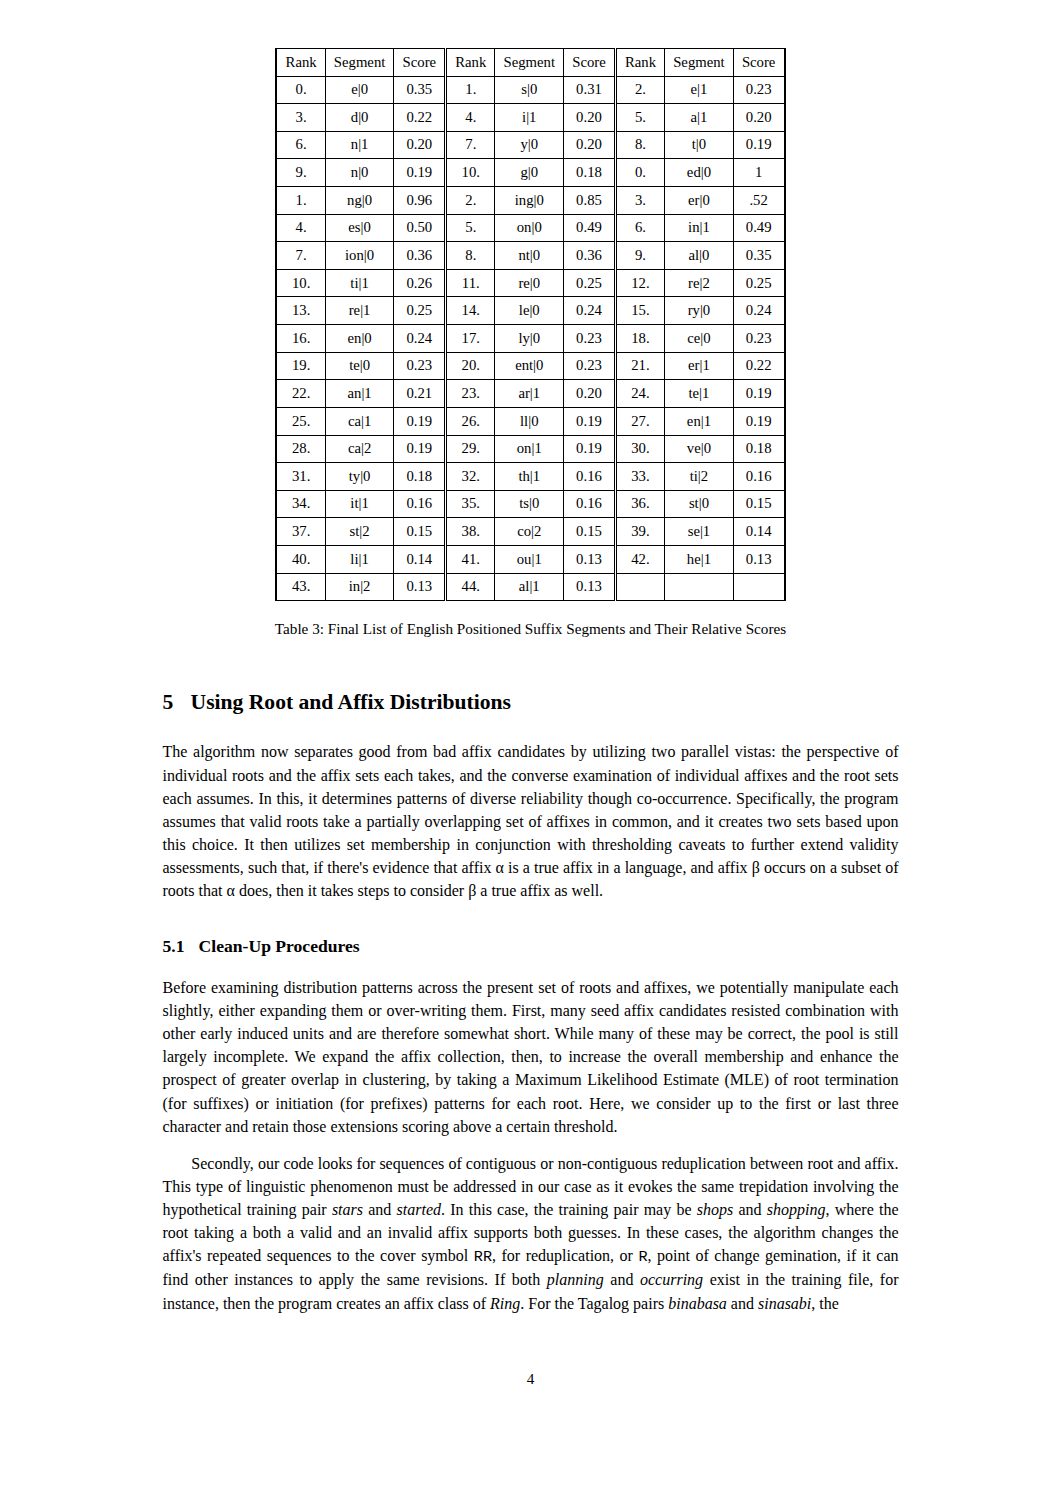| Rank | Segment | Score | Rank | Segment | Score | Rank | Segment | Score |
| --- | --- | --- | --- | --- | --- | --- | --- | --- |
| 0. | e/0 | 0.35 | 1. | s/0 | 0.31 | 2. | e/1 | 0.23 |
| 3. | d/0 | 0.22 | 4. | i/1 | 0.20 | 5. | a/1 | 0.20 |
| 6. | n/1 | 0.20 | 7. | y/0 | 0.20 | 8. | t/0 | 0.19 |
| 9. | n/0 | 0.19 | 10. | g/0 | 0.18 | 0. | ed/0 | 1 |
| 1. | ng/0 | 0.96 | 2. | ing/0 | 0.85 | 3. | er/0 | .52 |
| 4. | es/0 | 0.50 | 5. | on/0 | 0.49 | 6. | in/1 | 0.49 |
| 7. | ion/0 | 0.36 | 8. | nt/0 | 0.36 | 9. | al/0 | 0.35 |
| 10. | ti/1 | 0.26 | 11. | re/0 | 0.25 | 12. | re/2 | 0.25 |
| 13. | re/1 | 0.25 | 14. | le/0 | 0.24 | 15. | ry/0 | 0.24 |
| 16. | en/0 | 0.24 | 17. | ly/0 | 0.23 | 18. | ce/0 | 0.23 |
| 19. | te/0 | 0.23 | 20. | ent/0 | 0.23 | 21. | er/1 | 0.22 |
| 22. | an/1 | 0.21 | 23. | ar/1 | 0.20 | 24. | te/1 | 0.19 |
| 25. | ca/1 | 0.19 | 26. | ll/0 | 0.19 | 27. | en/1 | 0.19 |
| 28. | ca/2 | 0.19 | 29. | on/1 | 0.19 | 30. | ve/0 | 0.18 |
| 31. | ty/0 | 0.18 | 32. | th/1 | 0.16 | 33. | ti/2 | 0.16 |
| 34. | it/1 | 0.16 | 35. | ts/0 | 0.16 | 36. | st/0 | 0.15 |
| 37. | st/2 | 0.15 | 38. | co/2 | 0.15 | 39. | se/1 | 0.14 |
| 40. | li/1 | 0.14 | 41. | ou/1 | 0.13 | 42. | he/1 | 0.13 |
| 43. | in/2 | 0.13 | 44. | al/1 | 0.13 | | | |
Table 3: Final List of English Positioned Suffix Segments and Their Relative Scores
5 Using Root and Affix Distributions
The algorithm now separates good from bad affix candidates by utilizing two parallel vistas: the perspective of individual roots and the affix sets each takes, and the converse examination of individual affixes and the root sets each assumes. In this, it determines patterns of diverse reliability though co-occurrence. Specifically, the program assumes that valid roots take a partially overlapping set of affixes in common, and it creates two sets based upon this choice. It then utilizes set membership in conjunction with thresholding caveats to further extend validity assessments, such that, if there's evidence that affix α is a true affix in a language, and affix β occurs on a subset of roots that α does, then it takes steps to consider β a true affix as well.
5.1 Clean-Up Procedures
Before examining distribution patterns across the present set of roots and affixes, we potentially manipulate each slightly, either expanding them or over-writing them. First, many seed affix candidates resisted combination with other early induced units and are therefore somewhat short. While many of these may be correct, the pool is still largely incomplete. We expand the affix collection, then, to increase the overall membership and enhance the prospect of greater overlap in clustering, by taking a Maximum Likelihood Estimate (MLE) of root termination (for suffixes) or initiation (for prefixes) patterns for each root. Here, we consider up to the first or last three character and retain those extensions scoring above a certain threshold.
Secondly, our code looks for sequences of contiguous or non-contiguous reduplication between root and affix. This type of linguistic phenomenon must be addressed in our case as it evokes the same trepidation involving the hypothetical training pair stars and started. In this case, the training pair may be shops and shopping, where the root taking a both a valid and an invalid affix supports both guesses. In these cases, the algorithm changes the affix's repeated sequences to the cover symbol RR, for reduplication, or R, point of change gemination, if it can find other instances to apply the same revisions. If both planning and occurring exist in the training file, for instance, then the program creates an affix class of Ring. For the Tagalog pairs binabasa and sinasabi, the
4